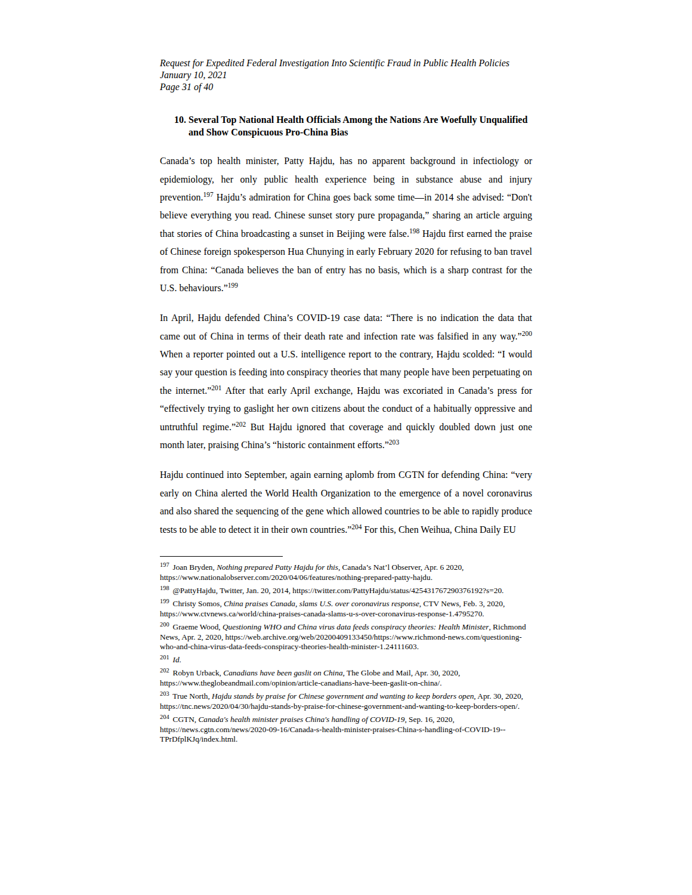Request for Expedited Federal Investigation Into Scientific Fraud in Public Health Policies January 10, 2021 Page 31 of 40
10. Several Top National Health Officials Among the Nations Are Woefully Unqualified and Show Conspicuous Pro-China Bias
Canada’s top health minister, Patty Hajdu, has no apparent background in infectiology or epidemiology, her only public health experience being in substance abuse and injury prevention.197 Hajdu’s admiration for China goes back some time—in 2014 she advised: “Don't believe everything you read. Chinese sunset story pure propaganda,” sharing an article arguing that stories of China broadcasting a sunset in Beijing were false.198 Hajdu first earned the praise of Chinese foreign spokesperson Hua Chunying in early February 2020 for refusing to ban travel from China: “Canada believes the ban of entry has no basis, which is a sharp contrast for the U.S. behaviours.”199
In April, Hajdu defended China’s COVID-19 case data: “There is no indication the data that came out of China in terms of their death rate and infection rate was falsified in any way.”200 When a reporter pointed out a U.S. intelligence report to the contrary, Hajdu scolded: “I would say your question is feeding into conspiracy theories that many people have been perpetuating on the internet.”201 After that early April exchange, Hajdu was excoriated in Canada’s press for “effectively trying to gaslight her own citizens about the conduct of a habitually oppressive and untruthful regime.”202 But Hajdu ignored that coverage and quickly doubled down just one month later, praising China’s “historic containment efforts.”203
Hajdu continued into September, again earning aplomb from CGTN for defending China: “very early on China alerted the World Health Organization to the emergence of a novel coronavirus and also shared the sequencing of the gene which allowed countries to be able to rapidly produce tests to be able to detect it in their own countries.”204 For this, Chen Weihua, China Daily EU
197 Joan Bryden, Nothing prepared Patty Hajdu for this, Canada’s Nat’l Observer, Apr. 6 2020, https://www.nationalobserver.com/2020/04/06/features/nothing-prepared-patty-hajdu.
198 @PattyHajdu, Twitter, Jan. 20, 2014, https://twitter.com/PattyHajdu/status/425431767290376192?s=20.
199 Christy Somos, China praises Canada, slams U.S. over coronavirus response, CTV News, Feb. 3, 2020, https://www.ctvnews.ca/world/china-praises-canada-slams-u-s-over-coronavirus-response-1.4795270.
200 Graeme Wood, Questioning WHO and China virus data feeds conspiracy theories: Health Minister, Richmond News, Apr. 2, 2020, https://web.archive.org/web/20200409133450/https://www.richmond-news.com/questioning-who-and-china-virus-data-feeds-conspiracy-theories-health-minister-1.24111603.
201 Id.
202 Robyn Urback, Canadians have been gaslit on China, The Globe and Mail, Apr. 30, 2020, https://www.theglobeandmail.com/opinion/article-canadians-have-been-gaslit-on-china/.
203 True North, Hajdu stands by praise for Chinese government and wanting to keep borders open, Apr. 30, 2020, https://tnc.news/2020/04/30/hajdu-stands-by-praise-for-chinese-government-and-wanting-to-keep-borders-open/.
204 CGTN, Canada's health minister praises China's handling of COVID-19, Sep. 16, 2020, https://news.cgtn.com/news/2020-09-16/Canada-s-health-minister-praises-China-s-handling-of-COVID-19--TPrDfplKJq/index.html.